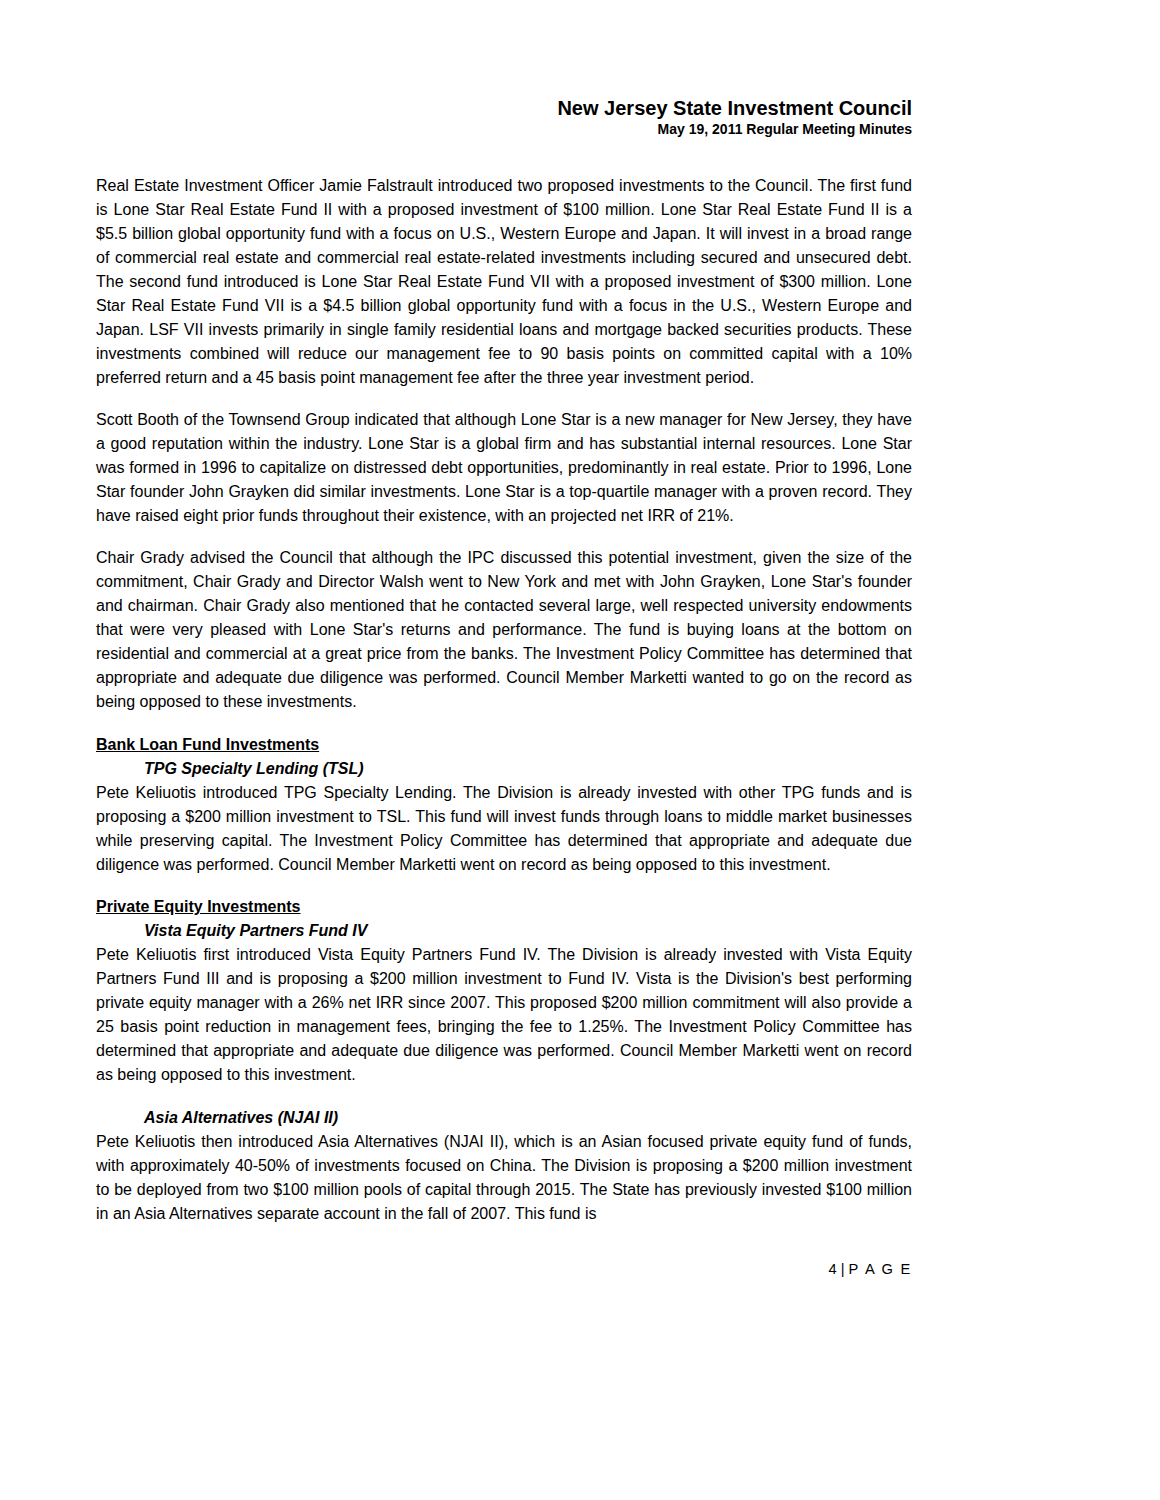New Jersey State Investment Council May 19, 2011 Regular Meeting Minutes
Real Estate Investment Officer Jamie Falstrault introduced two proposed investments to the Council. The first fund is Lone Star Real Estate Fund II with a proposed investment of $100 million. Lone Star Real Estate Fund II is a $5.5 billion global opportunity fund with a focus on U.S., Western Europe and Japan. It will invest in a broad range of commercial real estate and commercial real estate-related investments including secured and unsecured debt. The second fund introduced is Lone Star Real Estate Fund VII with a proposed investment of $300 million. Lone Star Real Estate Fund VII is a $4.5 billion global opportunity fund with a focus in the U.S., Western Europe and Japan. LSF VII invests primarily in single family residential loans and mortgage backed securities products. These investments combined will reduce our management fee to 90 basis points on committed capital with a 10% preferred return and a 45 basis point management fee after the three year investment period.
Scott Booth of the Townsend Group indicated that although Lone Star is a new manager for New Jersey, they have a good reputation within the industry. Lone Star is a global firm and has substantial internal resources. Lone Star was formed in 1996 to capitalize on distressed debt opportunities, predominantly in real estate. Prior to 1996, Lone Star founder John Grayken did similar investments. Lone Star is a top-quartile manager with a proven record. They have raised eight prior funds throughout their existence, with an projected net IRR of 21%.
Chair Grady advised the Council that although the IPC discussed this potential investment, given the size of the commitment, Chair Grady and Director Walsh went to New York and met with John Grayken, Lone Star's founder and chairman. Chair Grady also mentioned that he contacted several large, well respected university endowments that were very pleased with Lone Star's returns and performance. The fund is buying loans at the bottom on residential and commercial at a great price from the banks. The Investment Policy Committee has determined that appropriate and adequate due diligence was performed. Council Member Marketti wanted to go on the record as being opposed to these investments.
Bank Loan Fund Investments
TPG Specialty Lending (TSL)
Pete Keliuotis introduced TPG Specialty Lending. The Division is already invested with other TPG funds and is proposing a $200 million investment to TSL. This fund will invest funds through loans to middle market businesses while preserving capital. The Investment Policy Committee has determined that appropriate and adequate due diligence was performed. Council Member Marketti went on record as being opposed to this investment.
Private Equity Investments
Vista Equity Partners Fund IV
Pete Keliuotis first introduced Vista Equity Partners Fund IV. The Division is already invested with Vista Equity Partners Fund III and is proposing a $200 million investment to Fund IV. Vista is the Division's best performing private equity manager with a 26% net IRR since 2007. This proposed $200 million commitment will also provide a 25 basis point reduction in management fees, bringing the fee to 1.25%. The Investment Policy Committee has determined that appropriate and adequate due diligence was performed. Council Member Marketti went on record as being opposed to this investment.
Asia Alternatives (NJAI II)
Pete Keliuotis then introduced Asia Alternatives (NJAI II), which is an Asian focused private equity fund of funds, with approximately 40-50% of investments focused on China. The Division is proposing a $200 million investment to be deployed from two $100 million pools of capital through 2015. The State has previously invested $100 million in an Asia Alternatives separate account in the fall of 2007. This fund is
4 | P A G E